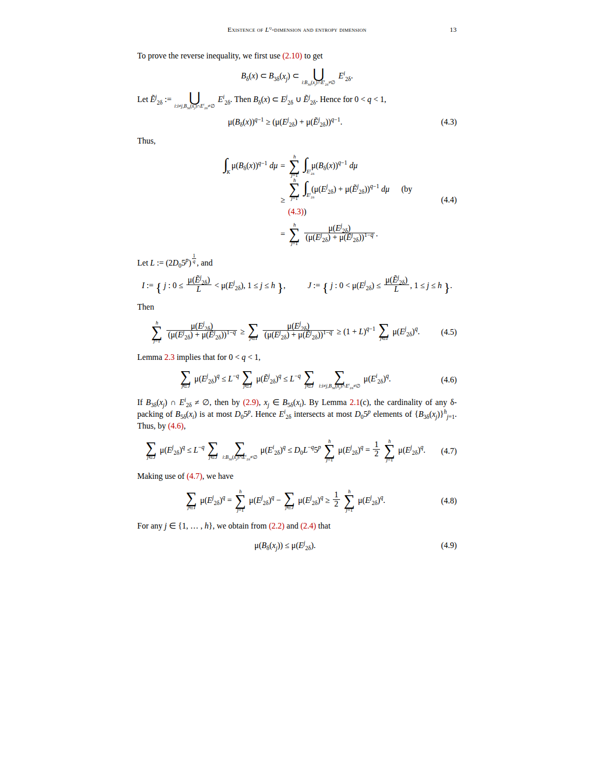Existence of Lq-dimension and entropy dimension 13
To prove the reverse inequality, we first use (2.10) to get
Bδ(x) ⊂ B3δ(xj) ⊂ ⋃i:B3δ(xj)∩Ei2δ≠∅ Ei2δ.
Let Ẽj2δ := ⋃i:i≠j,B3δ(xj)∩Ei2δ≠∅ Ei2δ. Then Bδ(x) ⊂ Ej2δ ∪ Ẽj2δ. Hence for 0 < q < 1,
μ(Bδ(x))q−1 ≥ (μ(Ej2δ) + μ(Ẽj2δ))q−1.
(4.3)
Thus,
∫K μ(Bδ(x))q−1 dμ
=
h∑j=1 ∫Ej2δ μ(Bδ(x))q−1 dμ
≥
h∑j=1 ∫Ej2δ (μ(Ej2δ) + μ(Ẽj2δ))q−1 dμ (by (4.3))
(4.4)
=
h∑j=1 μ(Ej2δ) (μ(Ej2δ) + μ(Ẽj2δ))1−q .
Let L := (2D05p)1 q, and
I := { j : 0 ≤ μ(Ẽj2δ) L < μ(Ej2δ), 1 ≤ j ≤ h }, J := { j : 0 < μ(Ej2δ) ≤ μ(Ẽj2δ) L, 1 ≤ j ≤ h }.
Then
h∑j=1 μ(Ej2δ) (μ(Ej2δ) + μ(Ẽj2δ))1−q ≥ ∑j∈I μ(Ej2δ) (μ(Ej2δ) + μ(Ẽj2δ))1−q ≥ (1 + L)q−1 ∑j∈I μ(Ej2δ)q.
(4.5)
Lemma 2.3 implies that for 0 < q < 1,
∑j∈J μ(Ej2δ)q ≤ L−q ∑j∈J μ(Ẽj2δ)q ≤ L−q ∑j∈J ∑i:i≠j,B3δ(xj)∩Ei2δ≠∅ μ(Ei2δ)q.
(4.6)
If B3δ(xj) ∩ Ei2δ ≠ ∅, then by (2.9), xj ∈ B5δ(xi). By Lemma 2.1(c), the cardinality of any δ-packing of B5δ(xi) is at most D05p. Hence Ei2δ intersects at most D05p elements of {B3δ(xj)}hj=1. Thus, by (4.6),
∑j∈J μ(Ej2δ)q ≤ L−q ∑j∈J ∑i:B3δ(xj)∩Ei2δ≠∅ μ(Ei2δ)q ≤ D0L−q5p h∑j=1 μ(Ej2δ)q = 12 h∑j=1 μ(Ej2δ)q.
(4.7)
Making use of (4.7), we have
∑j∈I μ(Ej2δ)q = h∑j=1 μ(Ej2δ)q − ∑j∈J μ(Ej2δ)q ≥ 12 h∑j=1 μ(Ej2δ)q.
(4.8)
For any j ∈ {1, … , h}, we obtain from (2.2) and (2.4) that
μ(Bδ(xj)) ≤ μ(Ej2δ).
(4.9)